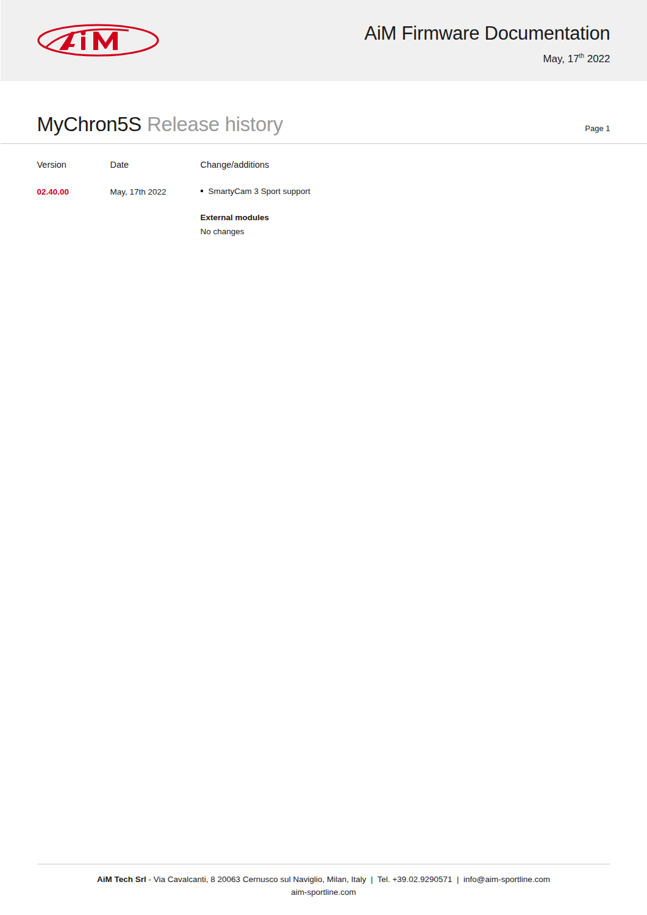AiM Firmware Documentation
May, 17th 2022
MyChron5S Release history
Page 1
| Version | Date | Change/additions |
| --- | --- | --- |
| 02.40.00 | May, 17th 2022 | SmartyCam 3 Sport support External modules No changes |
AiM Tech Srl - Via Cavalcanti, 8 20063 Cernusco sul Naviglio, Milan, Italy | Tel. +39.02.9290571 | info@aim-sportline.com
aim-sportline.com